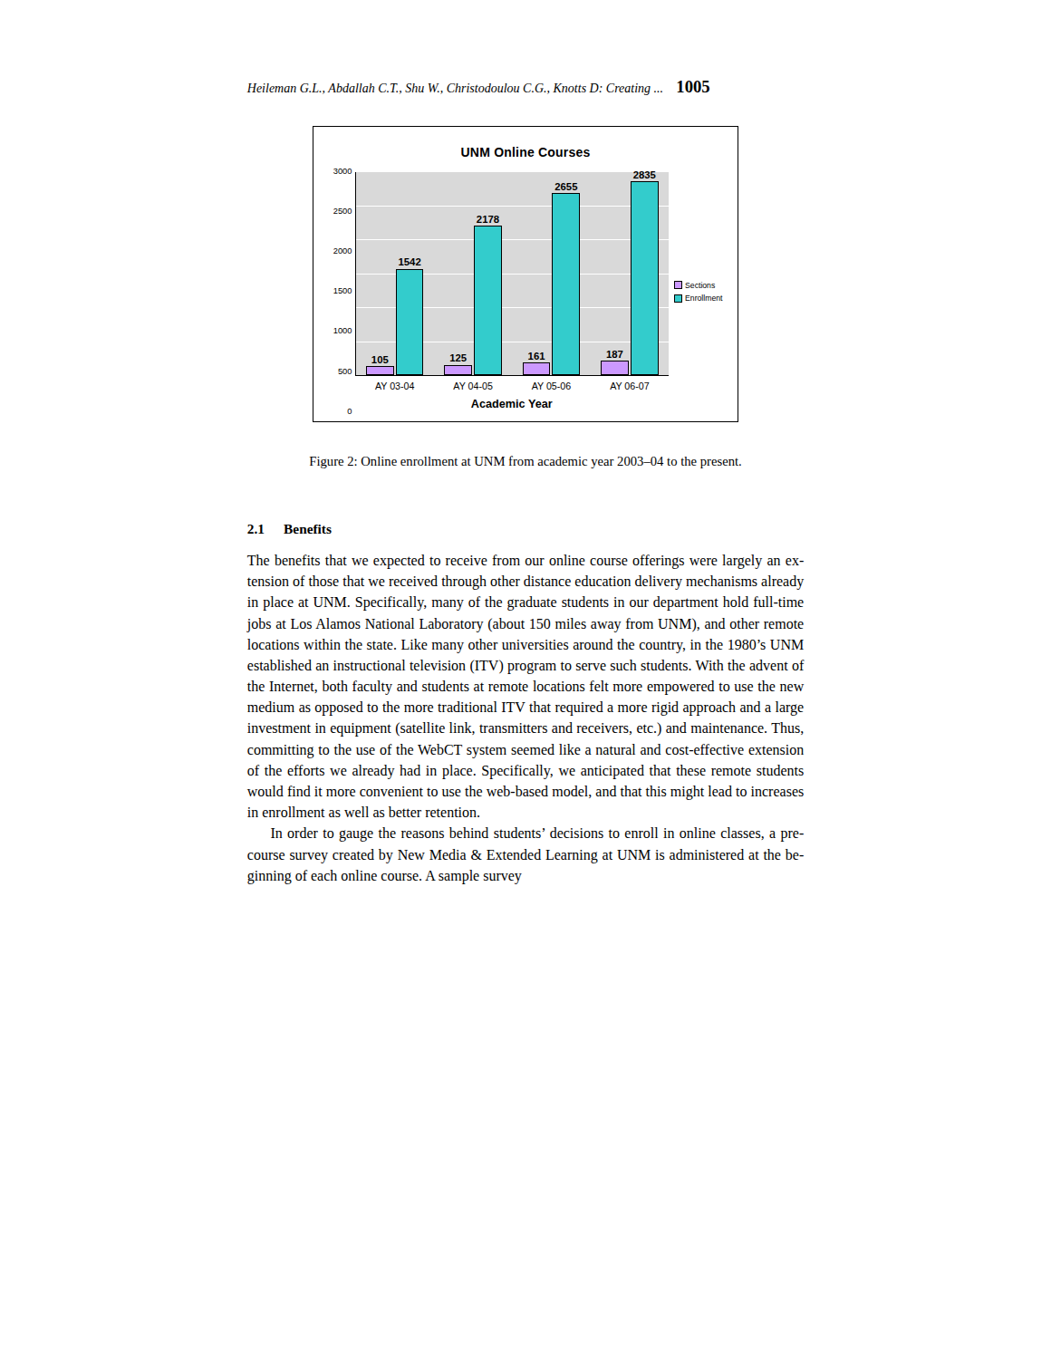Heileman G.L., Abdallah C.T., Shu W., Christodoulou C.G., Knotts D: Creating ... 1005
UNM Online Courses
3000 2500 2000 1500 1000 500 0
105
1542
125
2178
161
2655
187
2835
AY 03-04 AY 04-05 AY 05-06 AY 06-07
Academic Year
Sections
Enrollment
Figure 2: Online enrollment at UNM from academic year 2003–04 to the present.
2.1 Benefits
The benefits that we expected to receive from our online course offerings were largely an extension of those that we received through other distance education delivery mechanisms already in place at UNM. Specifically, many of the graduate students in our department hold full-time jobs at Los Alamos National Laboratory (about 150 miles away from UNM), and other remote locations within the state. Like many other universities around the country, in the 1980’s UNM established an instructional television (ITV) program to serve such students. With the advent of the Internet, both faculty and students at remote locations felt more empowered to use the new medium as opposed to the more traditional ITV that required a more rigid approach and a large investment in equipment (satellite link, transmitters and receivers, etc.) and maintenance. Thus, committing to the use of the WebCT system seemed like a natural and cost-effective extension of the efforts we already had in place. Specifically, we anticipated that these remote students would find it more convenient to use the web-based model, and that this might lead to increases in enrollment as well as better retention.
In order to gauge the reasons behind students’ decisions to enroll in online classes, a pre-course survey created by New Media & Extended Learning at UNM is administered at the beginning of each online course. A sample survey